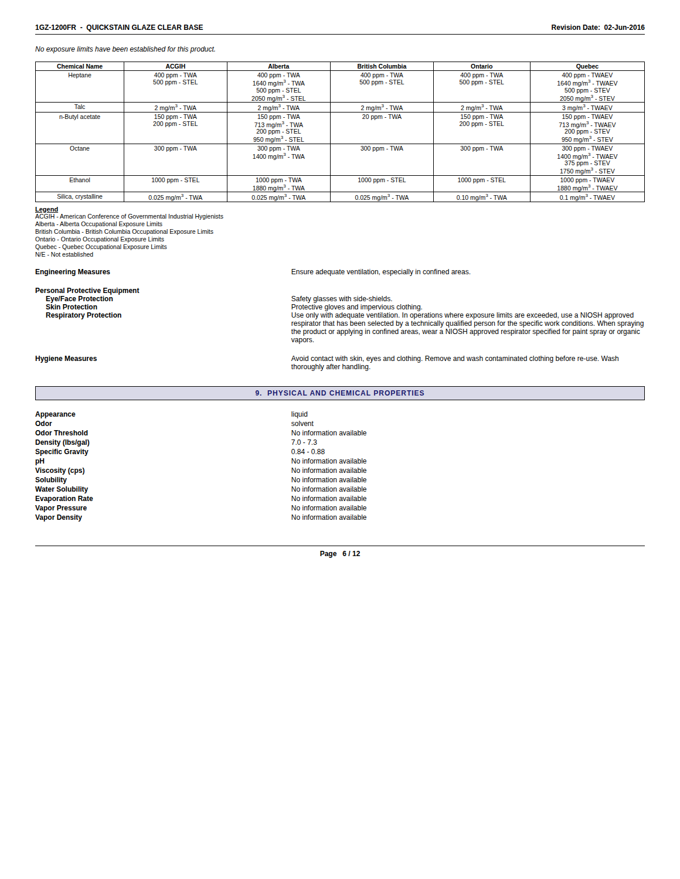1GZ-1200FR - QUICKSTAIN GLAZE CLEAR BASE
Revision Date: 02-Jun-2016
No exposure limits have been established for this product.
| Chemical Name | ACGIH | Alberta | British Columbia | Ontario | Quebec |
| --- | --- | --- | --- | --- | --- |
| Heptane | 400 ppm - TWA 500 ppm - STEL | 400 ppm - TWA 1640 mg/m 3 - TWA 500 ppm - STEL 2050 mg/m 3 - STEL | 400 ppm - TWA 500 ppm - STEL | 400 ppm - TWA 500 ppm - STEL | 400 ppm - TWAEV 1640 mg/m 3 - TWAEV 500 ppm - STEV 2050 mg/m 3 - STEV |
| Talc | 2 mg/m 3 - TWA | 2 mg/m 3 - TWA | 2 mg/m 3 - TWA | 2 mg/m 3 - TWA | 3 mg/m 3 - TWAEV |
| n-Butyl acetate | 150 ppm - TWA 200 ppm - STEL | 150 ppm - TWA 713 mg/m 3 - TWA 200 ppm - STEL 950 mg/m 3 - STEL | 20 ppm - TWA | 150 ppm - TWA 200 ppm - STEL | 150 ppm - TWAEV 713 mg/m 3 - TWAEV 200 ppm - STEV 950 mg/m 3 - STEV |
| Octane | 300 ppm - TWA | 300 ppm - TWA 1400 mg/m 3 - TWA | 300 ppm - TWA | 300 ppm - TWA | 300 ppm - TWAEV 1400 mg/m 3 - TWAEV 375 ppm - STEV 1750 mg/m 3 - STEV |
| Ethanol | 1000 ppm - STEL | 1000 ppm - TWA 1880 mg/m 3 - TWA | 1000 ppm - STEL | 1000 ppm - STEL | 1000 ppm - TWAEV 1880 mg/m 3 - TWAEV |
| Silica, crystalline | 0.025 mg/m 3 - TWA | 0.025 mg/m 3 - TWA | 0.025 mg/m 3 - TWA | 0.10 mg/m 3 - TWA | 0.1 mg/m 3 - TWAEV |
Legend
ACGIH - American Conference of Governmental Industrial Hygienists
Alberta - Alberta Occupational Exposure Limits
British Columbia - British Columbia Occupational Exposure Limits
Ontario - Ontario Occupational Exposure Limits
Quebec - Quebec Occupational Exposure Limits
N/E - Not established
Engineering Measures
Ensure adequate ventilation, especially in confined areas.
Personal Protective Equipment
Eye/Face Protection
Safety glasses with side-shields.
Skin Protection
Protective gloves and impervious clothing.
Respiratory Protection
Use only with adequate ventilation. In operations where exposure limits are exceeded, use a NIOSH approved respirator that has been selected by a technically qualified person for the specific work conditions. When spraying the product or applying in confined areas, wear a NIOSH approved respirator specified for paint spray or organic vapors.
Hygiene Measures
Avoid contact with skin, eyes and clothing. Remove and wash contaminated clothing before re-use. Wash thoroughly after handling.
9. PHYSICAL AND CHEMICAL PROPERTIES
| Appearance | liquid |
| Odor | solvent |
| Odor Threshold | No information available |
| Density (lbs/gal) | 7.0 - 7.3 |
| Specific Gravity | 0.84 - 0.88 |
| pH | No information available |
| Viscosity (cps) | No information available |
| Solubility | No information available |
| Water Solubility | No information available |
| Evaporation Rate | No information available |
| Vapor Pressure | No information available |
| Vapor Density | No information available |
Page 6 / 12